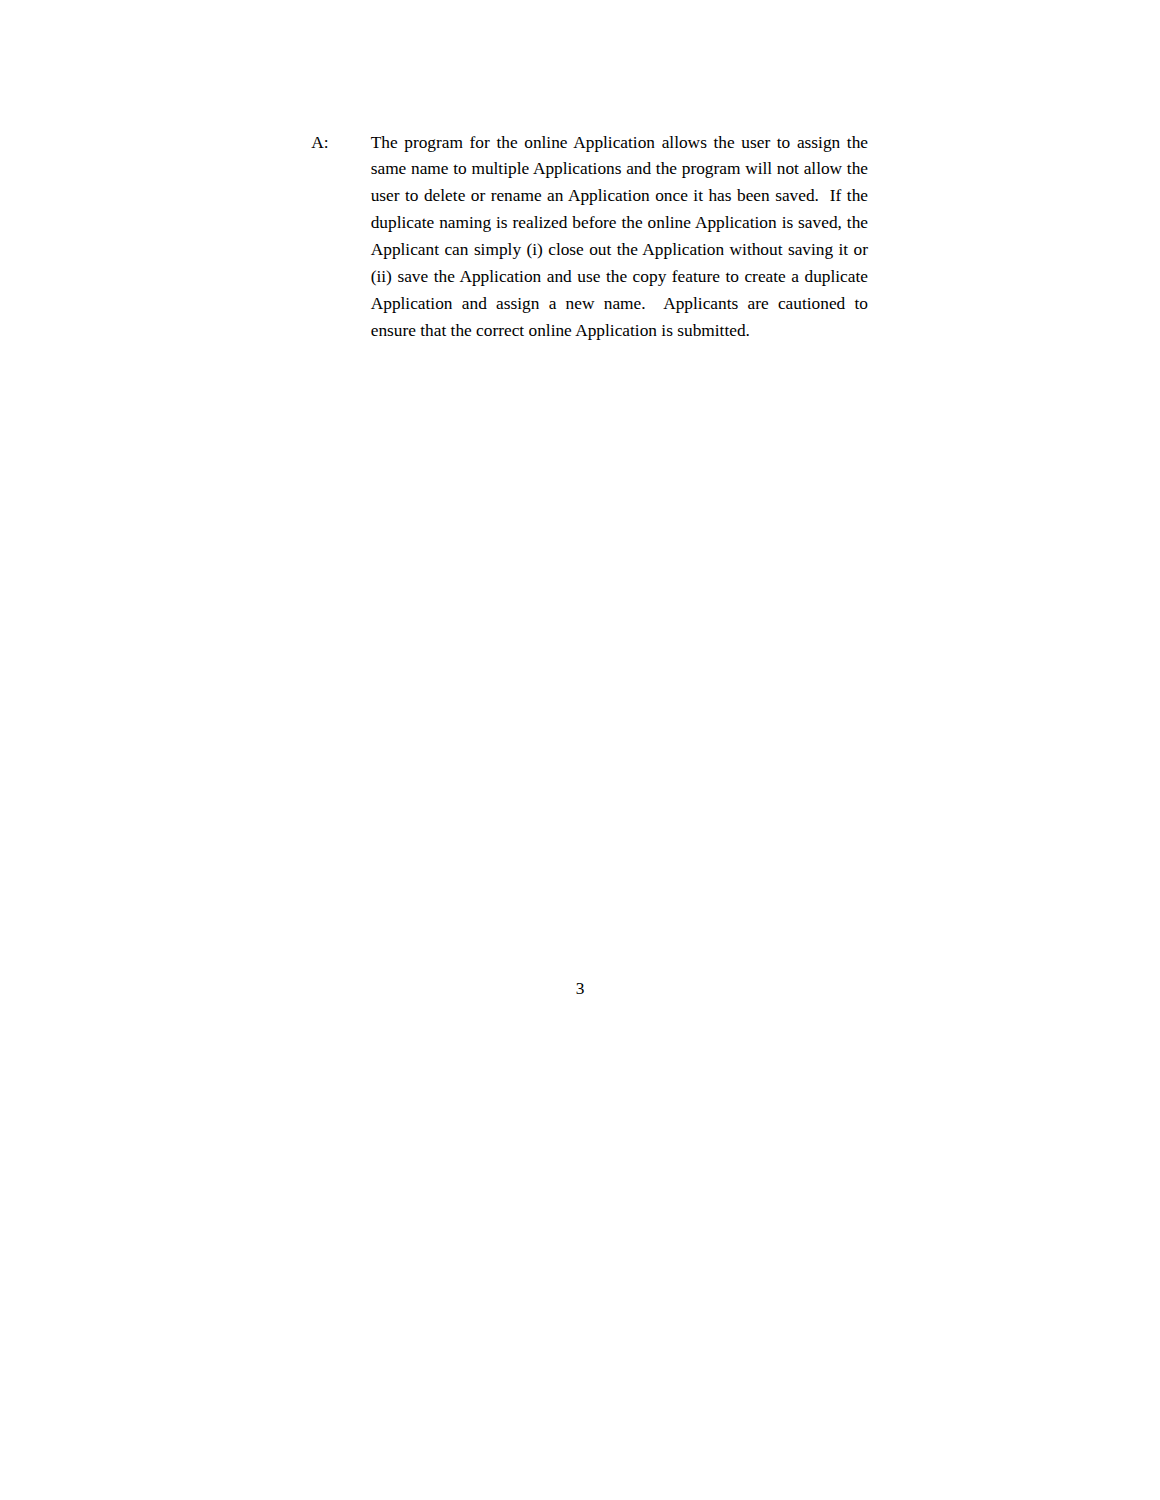A:
The program for the online Application allows the user to assign the same name to multiple Applications and the program will not allow the user to delete or rename an Application once it has been saved. If the duplicate naming is realized before the online Application is saved, the Applicant can simply (i) close out the Application without saving it or (ii) save the Application and use the copy feature to create a duplicate Application and assign a new name. Applicants are cautioned to ensure that the correct online Application is submitted.
3